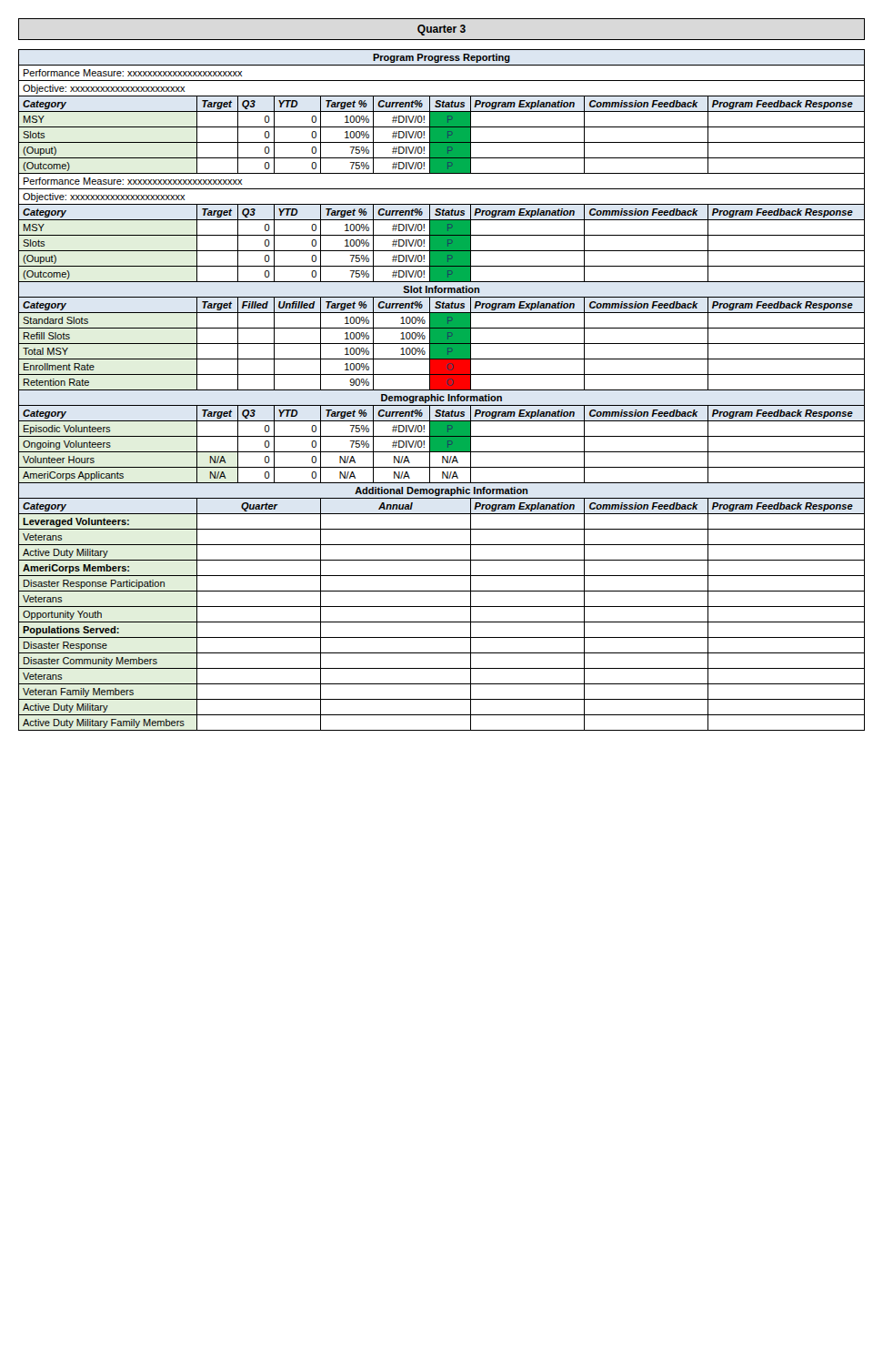| Quarter 3 |
| Program Progress Reporting |
| Performance Measure: xxxxxxxxxxxxxxxxxxxxxxx |
| Objective: xxxxxxxxxxxxxxxxxxxxxxx |
| Category | Target | Q3 | YTD | Target % | Current% | Status | Program Explanation | Commission Feedback | Program Feedback Response |
| MSY | | 0 | 0 | 100% | #DIV/0! | P | | | |
| Slots | | 0 | 0 | 100% | #DIV/0! | P | | | |
| (Ouput) | | 0 | 0 | 75% | #DIV/0! | P | | | |
| (Outcome) | | 0 | 0 | 75% | #DIV/0! | P | | | |
| Performance Measure: xxxxxxxxxxxxxxxxxxxxxxx |
| Objective: xxxxxxxxxxxxxxxxxxxxxxx |
| Category | Target | Q3 | YTD | Target % | Current% | Status | Program Explanation | Commission Feedback | Program Feedback Response |
| MSY | | 0 | 0 | 100% | #DIV/0! | P | | | |
| Slots | | 0 | 0 | 100% | #DIV/0! | P | | | |
| (Ouput) | | 0 | 0 | 75% | #DIV/0! | P | | | |
| (Outcome) | | 0 | 0 | 75% | #DIV/0! | P | | | |
| Slot Information |
| Category | Target | Filled | Unfilled | Target % | Current% | Status | Program Explanation | Commission Feedback | Program Feedback Response |
| Standard Slots | | | | 100% | 100% | P | | | |
| Refill Slots | | | | 100% | 100% | P | | | |
| Total MSY | | | | 100% | 100% | P | | | |
| Enrollment Rate | | | | 100% | | O | | | |
| Retention Rate | | | | 90% | | O | | | |
| Demographic Information |
| Category | Target | Q3 | YTD | Target % | Current% | Status | Program Explanation | Commission Feedback | Program Feedback Response |
| Episodic Volunteers | | 0 | 0 | 75% | #DIV/0! | P | | | |
| Ongoing Volunteers | | 0 | 0 | 75% | #DIV/0! | P | | | |
| Volunteer Hours | N/A | 0 | 0 | N/A | N/A | N/A | | | |
| AmeriCorps Applicants | N/A | 0 | 0 | N/A | N/A | N/A | | | |
| Additional Demographic Information |
| Category | Quarter | Annual | Program Explanation | Commission Feedback | Program Feedback Response |
| Leveraged Volunteers: | | | | | |
| Veterans | | | | | |
| Active Duty Military | | | | | |
| AmeriCorps Members: | | | | | |
| Disaster Response Participation | | | | | |
| Veterans | | | | | |
| Opportunity Youth | | | | | |
| Populations Served: | | | | | |
| Disaster Response | | | | | |
| Disaster Community Members | | | | | |
| Veterans | | | | | |
| Veteran Family Members | | | | | |
| Active Duty Military | | | | | |
| Active Duty Military Family Members | | | | | |